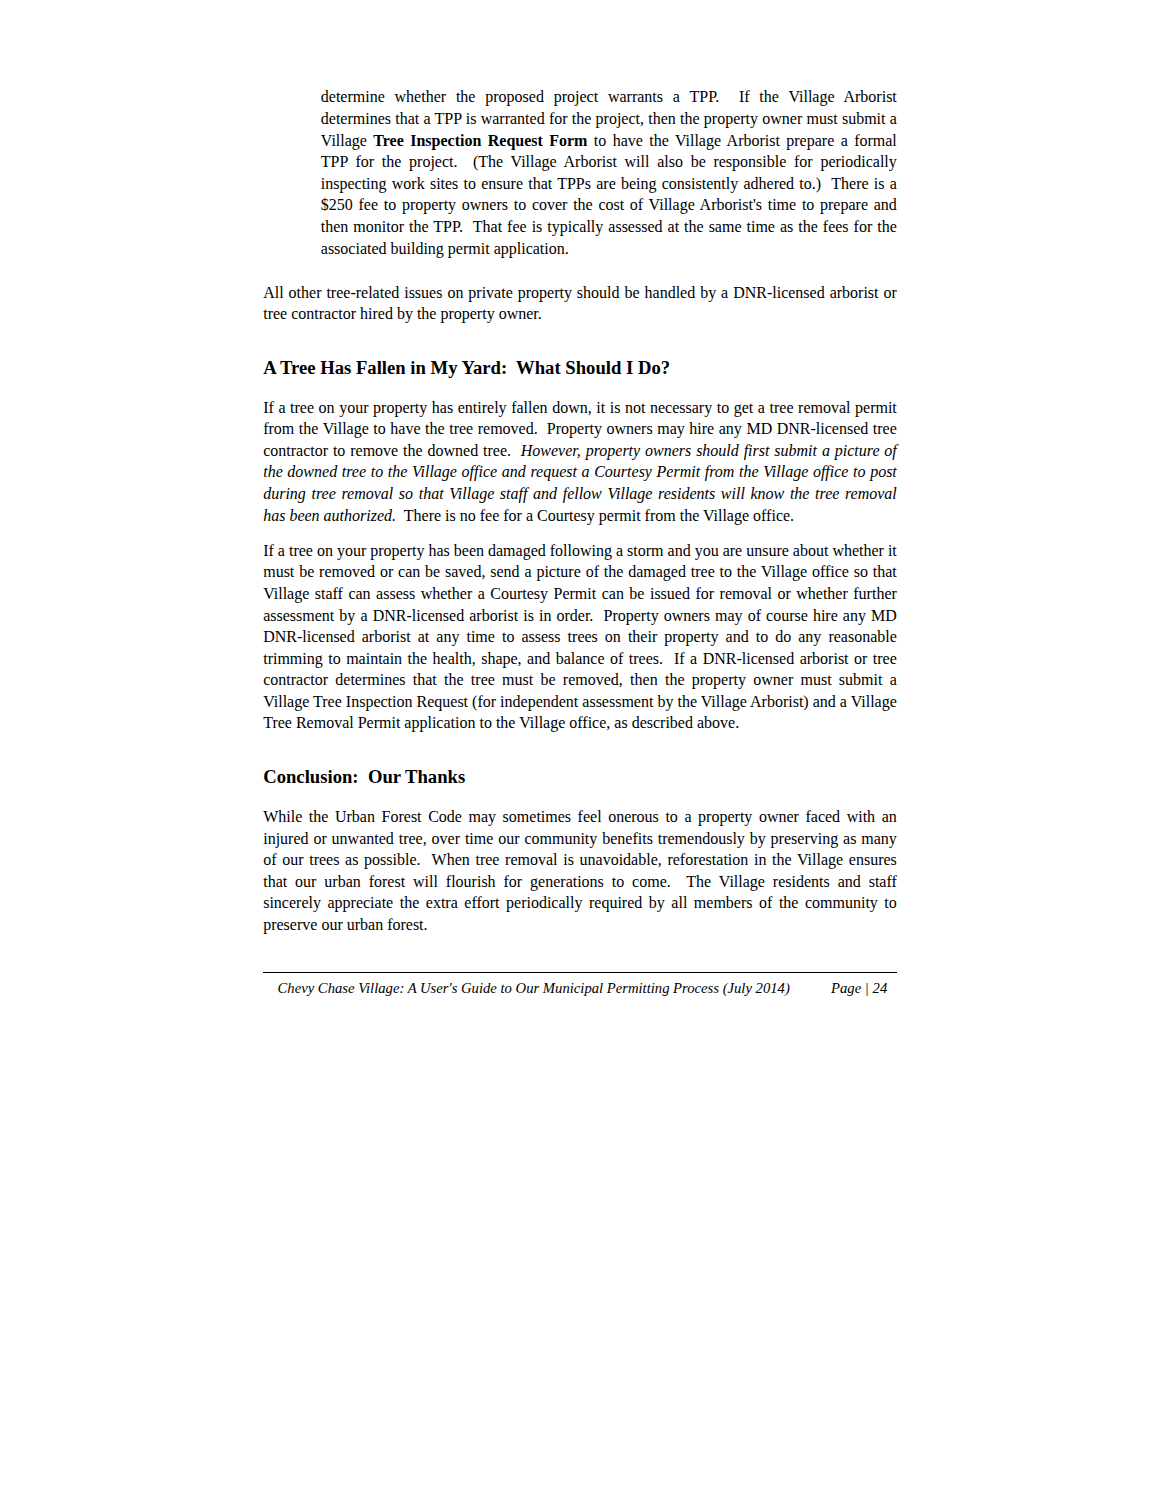determine whether the proposed project warrants a TPP. If the Village Arborist determines that a TPP is warranted for the project, then the property owner must submit a Village Tree Inspection Request Form to have the Village Arborist prepare a formal TPP for the project. (The Village Arborist will also be responsible for periodically inspecting work sites to ensure that TPPs are being consistently adhered to.) There is a $250 fee to property owners to cover the cost of Village Arborist's time to prepare and then monitor the TPP. That fee is typically assessed at the same time as the fees for the associated building permit application.
All other tree-related issues on private property should be handled by a DNR-licensed arborist or tree contractor hired by the property owner.
A Tree Has Fallen in My Yard: What Should I Do?
If a tree on your property has entirely fallen down, it is not necessary to get a tree removal permit from the Village to have the tree removed. Property owners may hire any MD DNR-licensed tree contractor to remove the downed tree. However, property owners should first submit a picture of the downed tree to the Village office and request a Courtesy Permit from the Village office to post during tree removal so that Village staff and fellow Village residents will know the tree removal has been authorized. There is no fee for a Courtesy permit from the Village office.
If a tree on your property has been damaged following a storm and you are unsure about whether it must be removed or can be saved, send a picture of the damaged tree to the Village office so that Village staff can assess whether a Courtesy Permit can be issued for removal or whether further assessment by a DNR-licensed arborist is in order. Property owners may of course hire any MD DNR-licensed arborist at any time to assess trees on their property and to do any reasonable trimming to maintain the health, shape, and balance of trees. If a DNR-licensed arborist or tree contractor determines that the tree must be removed, then the property owner must submit a Village Tree Inspection Request (for independent assessment by the Village Arborist) and a Village Tree Removal Permit application to the Village office, as described above.
Conclusion: Our Thanks
While the Urban Forest Code may sometimes feel onerous to a property owner faced with an injured or unwanted tree, over time our community benefits tremendously by preserving as many of our trees as possible. When tree removal is unavoidable, reforestation in the Village ensures that our urban forest will flourish for generations to come. The Village residents and staff sincerely appreciate the extra effort periodically required by all members of the community to preserve our urban forest.
Chevy Chase Village: A User's Guide to Our Municipal Permitting Process (July 2014) Page | 24